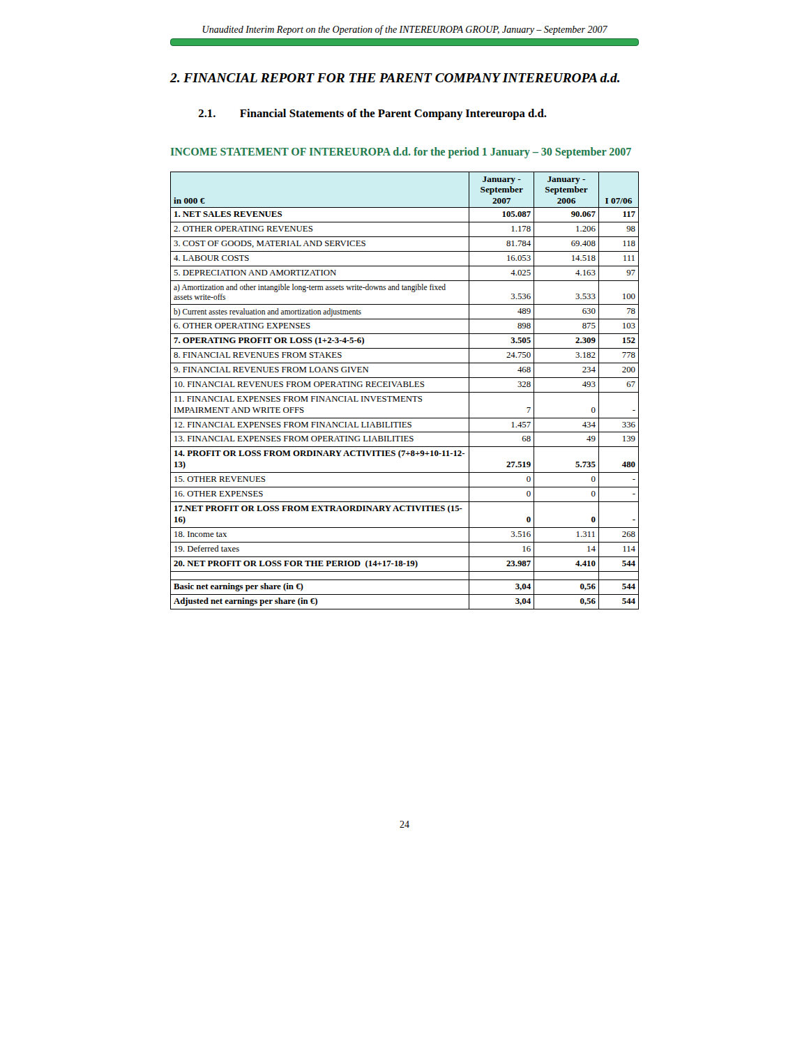Unaudited Interim Report on the Operation of the INTEREUROPA GROUP, January – September 2007
2. FINANCIAL REPORT FOR THE PARENT COMPANY INTEREUROPA d.d.
2.1. Financial Statements of the Parent Company Intereuropa d.d.
INCOME STATEMENT OF INTEREUROPA d.d. for the period 1 January – 30 September 2007
| in 000 € | January - September 2007 | January - September 2006 | I 07/06 |
| --- | --- | --- | --- |
| 1. NET SALES REVENUES | 105.087 | 90.067 | 117 |
| 2. OTHER OPERATING REVENUES | 1.178 | 1.206 | 98 |
| 3. COST OF GOODS, MATERIAL AND SERVICES | 81.784 | 69.408 | 118 |
| 4. LABOUR COSTS | 16.053 | 14.518 | 111 |
| 5. DEPRECIATION AND AMORTIZATION | 4.025 | 4.163 | 97 |
| a) Amortization and other intangible long-term assets write-downs and tangible fixed assets write-offs | 3.536 | 3.533 | 100 |
| b) Current asstes revaluation and amortization adjustments | 489 | 630 | 78 |
| 6. OTHER OPERATING EXPENSES | 898 | 875 | 103 |
| 7. OPERATING PROFIT OR LOSS (1+2-3-4-5-6) | 3.505 | 2.309 | 152 |
| 8. FINANCIAL REVENUES FROM STAKES | 24.750 | 3.182 | 778 |
| 9. FINANCIAL REVENUES FROM LOANS GIVEN | 468 | 234 | 200 |
| 10. FINANCIAL REVENUES FROM OPERATING RECEIVABLES | 328 | 493 | 67 |
| 11. FINANCIAL EXPENSES FROM FINANCIAL INVESTMENTS IMPAIRMENT AND WRITE OFFS | 7 | 0 | - |
| 12. FINANCIAL EXPENSES FROM FINANCIAL LIABILITIES | 1.457 | 434 | 336 |
| 13. FINANCIAL EXPENSES FROM OPERATING LIABILITIES | 68 | 49 | 139 |
| 14. PROFIT OR LOSS FROM ORDINARY ACTIVITIES (7+8+9+10-11-12-13) | 27.519 | 5.735 | 480 |
| 15. OTHER REVENUES | 0 | 0 | - |
| 16. OTHER EXPENSES | 0 | 0 | - |
| 17.NET PROFIT OR LOSS FROM EXTRAORDINARY ACTIVITIES (15-16) | 0 | 0 | - |
| 18. Income tax | 3.516 | 1.311 | 268 |
| 19. Deferred taxes | 16 | 14 | 114 |
| 20. NET PROFIT OR LOSS FOR THE PERIOD (14+17-18-19) | 23.987 | 4.410 | 544 |
| Basic net earnings per share (in €) | 3,04 | 0,56 | 544 |
| Adjusted net earnings per share (in €) | 3,04 | 0,56 | 544 |
24